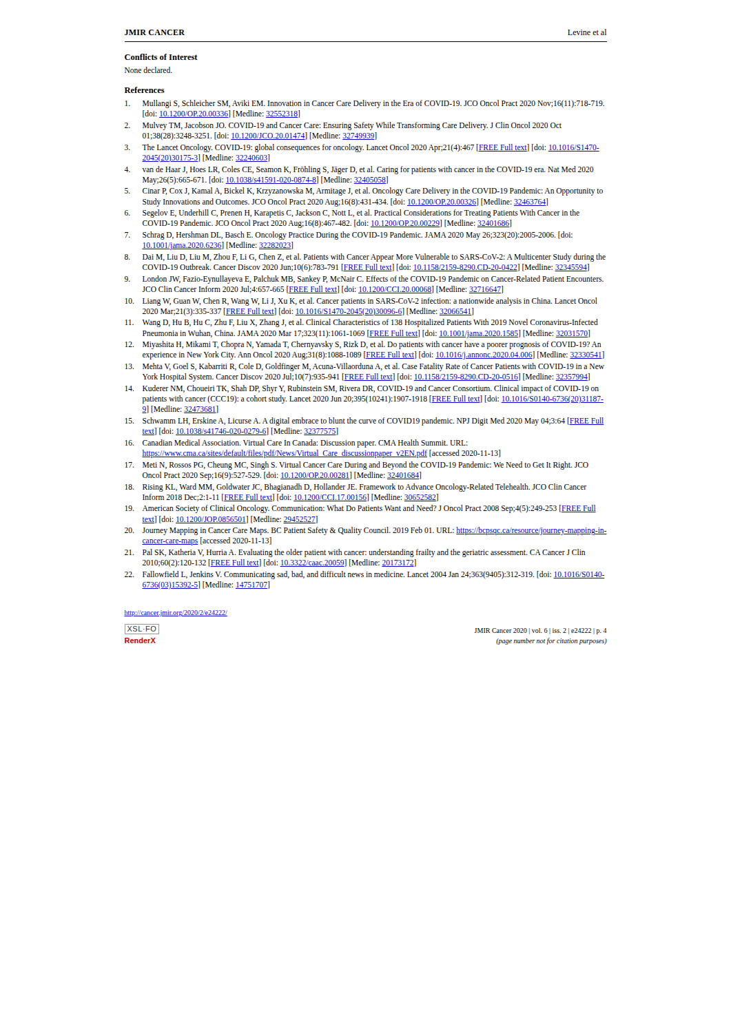JMIR CANCER Levine et al
Conflicts of Interest
None declared.
References
Mullangi S, Schleicher SM, Aviki EM. Innovation in Cancer Care Delivery in the Era of COVID-19. JCO Oncol Pract 2020 Nov;16(11):718-719. [doi: 10.1200/OP.20.00336] [Medline: 32552318]
Mulvey TM, Jacobson JO. COVID-19 and Cancer Care: Ensuring Safety While Transforming Care Delivery. J Clin Oncol 2020 Oct 01;38(28):3248-3251. [doi: 10.1200/JCO.20.01474] [Medline: 32749939]
The Lancet Oncology. COVID-19: global consequences for oncology. Lancet Oncol 2020 Apr;21(4):467 [FREE Full text] [doi: 10.1016/S1470-2045(20)30175-3] [Medline: 32240603]
van de Haar J, Hoes LR, Coles CE, Seamon K, Fröhling S, Jäger D, et al. Caring for patients with cancer in the COVID-19 era. Nat Med 2020 May;26(5):665-671. [doi: 10.1038/s41591-020-0874-8] [Medline: 32405058]
Cinar P, Cox J, Kamal A, Bickel K, Krzyzanowska M, Armitage J, et al. Oncology Care Delivery in the COVID-19 Pandemic: An Opportunity to Study Innovations and Outcomes. JCO Oncol Pract 2020 Aug;16(8):431-434. [doi: 10.1200/OP.20.00326] [Medline: 32463764]
Segelov E, Underhill C, Prenen H, Karapetis C, Jackson C, Nott L, et al. Practical Considerations for Treating Patients With Cancer in the COVID-19 Pandemic. JCO Oncol Pract 2020 Aug;16(8):467-482. [doi: 10.1200/OP.20.00229] [Medline: 32401686]
Schrag D, Hershman DL, Basch E. Oncology Practice During the COVID-19 Pandemic. JAMA 2020 May 26;323(20):2005-2006. [doi: 10.1001/jama.2020.6236] [Medline: 32282023]
Dai M, Liu D, Liu M, Zhou F, Li G, Chen Z, et al. Patients with Cancer Appear More Vulnerable to SARS-CoV-2: A Multicenter Study during the COVID-19 Outbreak. Cancer Discov 2020 Jun;10(6):783-791 [FREE Full text] [doi: 10.1158/2159-8290.CD-20-0422] [Medline: 32345594]
London JW, Fazio-Eynullayeva E, Palchuk MB, Sankey P, McNair C. Effects of the COVID-19 Pandemic on Cancer-Related Patient Encounters. JCO Clin Cancer Inform 2020 Jul;4:657-665 [FREE Full text] [doi: 10.1200/CCI.20.00068] [Medline: 32716647]
Liang W, Guan W, Chen R, Wang W, Li J, Xu K, et al. Cancer patients in SARS-CoV-2 infection: a nationwide analysis in China. Lancet Oncol 2020 Mar;21(3):335-337 [FREE Full text] [doi: 10.1016/S1470-2045(20)30096-6] [Medline: 32066541]
Wang D, Hu B, Hu C, Zhu F, Liu X, Zhang J, et al. Clinical Characteristics of 138 Hospitalized Patients With 2019 Novel Coronavirus-Infected Pneumonia in Wuhan, China. JAMA 2020 Mar 17;323(11):1061-1069 [FREE Full text] [doi: 10.1001/jama.2020.1585] [Medline: 32031570]
Miyashita H, Mikami T, Chopra N, Yamada T, Chernyavsky S, Rizk D, et al. Do patients with cancer have a poorer prognosis of COVID-19? An experience in New York City. Ann Oncol 2020 Aug;31(8):1088-1089 [FREE Full text] [doi: 10.1016/j.annonc.2020.04.006] [Medline: 32330541]
Mehta V, Goel S, Kabarriti R, Cole D, Goldfinger M, Acuna-Villaorduna A, et al. Case Fatality Rate of Cancer Patients with COVID-19 in a New York Hospital System. Cancer Discov 2020 Jul;10(7):935-941 [FREE Full text] [doi: 10.1158/2159-8290.CD-20-0516] [Medline: 32357994]
Kuderer NM, Choueiri TK, Shah DP, Shyr Y, Rubinstein SM, Rivera DR, COVID-19 and Cancer Consortium. Clinical impact of COVID-19 on patients with cancer (CCC19): a cohort study. Lancet 2020 Jun 20;395(10241):1907-1918 [FREE Full text] [doi: 10.1016/S0140-6736(20)31187-9] [Medline: 32473681]
Schwamm LH, Erskine A, Licurse A. A digital embrace to blunt the curve of COVID19 pandemic. NPJ Digit Med 2020 May 04;3:64 [FREE Full text] [doi: 10.1038/s41746-020-0279-6] [Medline: 32377575]
Canadian Medical Association. Virtual Care In Canada: Discussion paper. CMA Health Summit. URL: https://www.cma.ca/sites/default/files/pdf/News/Virtual_Care_discussionpaper_v2EN.pdf [accessed 2020-11-13]
Meti N, Rossos PG, Cheung MC, Singh S. Virtual Cancer Care During and Beyond the COVID-19 Pandemic: We Need to Get It Right. JCO Oncol Pract 2020 Sep;16(9):527-529. [doi: 10.1200/OP.20.00281] [Medline: 32401684]
Rising KL, Ward MM, Goldwater JC, Bhagianadh D, Hollander JE. Framework to Advance Oncology-Related Telehealth. JCO Clin Cancer Inform 2018 Dec;2:1-11 [FREE Full text] [doi: 10.1200/CCI.17.00156] [Medline: 30652582]
American Society of Clinical Oncology. Communication: What Do Patients Want and Need? J Oncol Pract 2008 Sep;4(5):249-253 [FREE Full text] [doi: 10.1200/JOP.0856501] [Medline: 29452527]
Journey Mapping in Cancer Care Maps. BC Patient Safety & Quality Council. 2019 Feb 01. URL: https://bcpsqc.ca/resource/journey-mapping-in-cancer-care-maps [accessed 2020-11-13]
Pal SK, Katheria V, Hurria A. Evaluating the older patient with cancer: understanding frailty and the geriatric assessment. CA Cancer J Clin 2010;60(2):120-132 [FREE Full text] [doi: 10.3322/caac.20059] [Medline: 20173172]
Fallowfield L, Jenkins V. Communicating sad, bad, and difficult news in medicine. Lancet 2004 Jan 24;363(9405):312-319. [doi: 10.1016/S0140-6736(03)15392-5] [Medline: 14751707]
http://cancer.jmir.org/2020/2/e24222/
XSL·FO
RenderX
JMIR Cancer 2020 | vol. 6 | iss. 2 | e24222 | p. 4
(page number not for citation purposes)